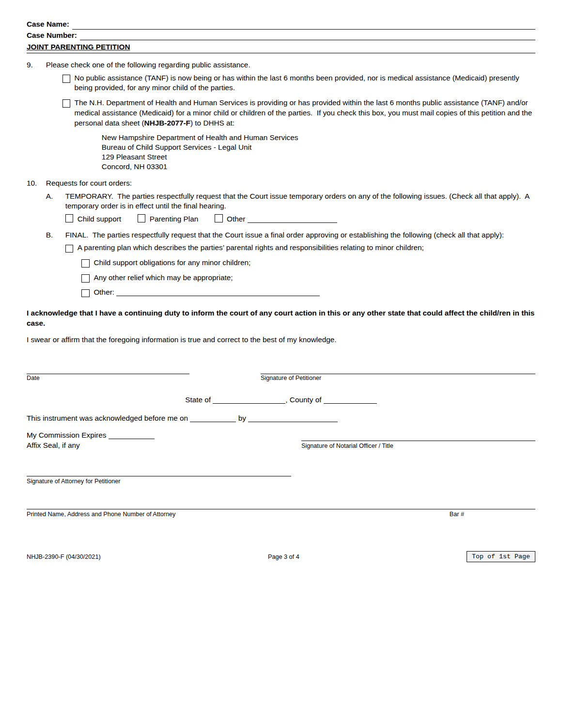Case Name:
Case Number:
JOINT PARENTING PETITION
9. Please check one of the following regarding public assistance.
No public assistance (TANF) is now being or has within the last 6 months been provided, nor is medical assistance (Medicaid) presently being provided, for any minor child of the parties.
The N.H. Department of Health and Human Services is providing or has provided within the last 6 months public assistance (TANF) and/or medical assistance (Medicaid) for a minor child or children of the parties. If you check this box, you must mail copies of this petition and the personal data sheet (NHJB-2077-F) to DHHS at:
New Hampshire Department of Health and Human Services
Bureau of Child Support Services - Legal Unit
129 Pleasant Street
Concord, NH 03301
10. Requests for court orders:
A. TEMPORARY. The parties respectfully request that the Court issue temporary orders on any of the following issues. (Check all that apply). A temporary order is in effect until the final hearing.
Child support Parenting Plan Other
B. FINAL. The parties respectfully request that the Court issue a final order approving or establishing the following (check all that apply):
A parenting plan which describes the parties’ parental rights and responsibilities relating to minor children;
Child support obligations for any minor children;
Any other relief which may be appropriate;
Other:
I acknowledge that I have a continuing duty to inform the court of any court action in this or any other state that could affect the child/ren in this case.
I swear or affirm that the foregoing information is true and correct to the best of my knowledge.
| Date | | Signature of Petitioner |
State of , County of
This instrument was acknowledged before me on by
My Commission Expires
Affix Seal, if any
Signature of Notarial Officer / Title
Signature of Attorney for Petitioner
Printed Name, Address and Phone Number of Attorney Bar #
NHJB-2390-F (04/30/2021)
Page 3 of 4
Top of 1st Page